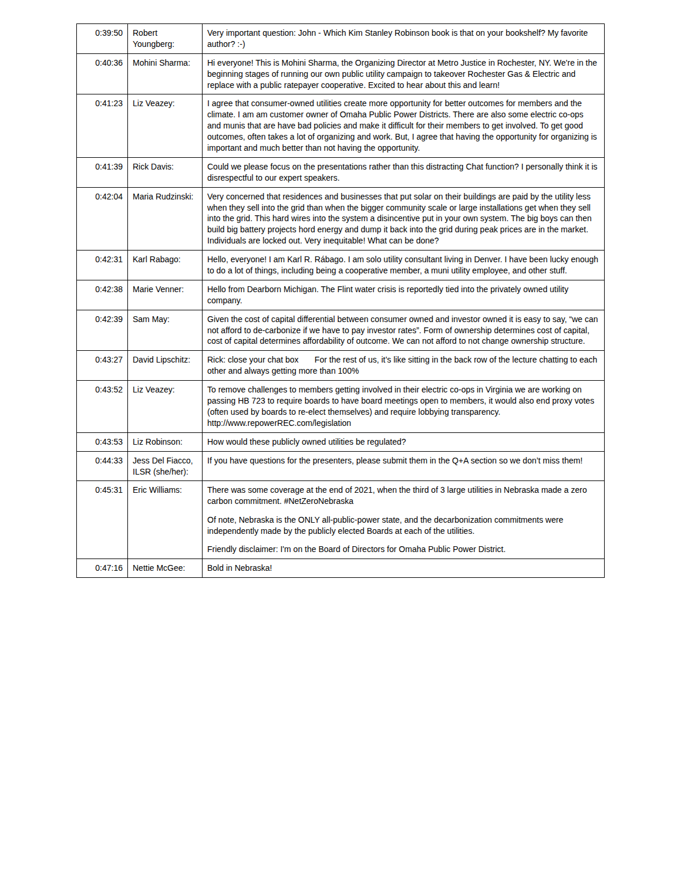| 0:39:50 | Robert Youngberg: | Very important question: John - Which Kim Stanley Robinson book is that on your bookshelf? My favorite author? :-) |
| 0:40:36 | Mohini Sharma: | Hi everyone! This is Mohini Sharma, the Organizing Director at Metro Justice in Rochester, NY. We're in the beginning stages of running our own public utility campaign to takeover Rochester Gas & Electric and replace with a public ratepayer cooperative. Excited to hear about this and learn! |
| 0:41:23 | Liz Veazey: | I agree that consumer-owned utilities create more opportunity for better outcomes for members and the climate. I am am customer owner of Omaha Public Power Districts. There are also some electric co-ops and munis that are have bad policies and make it difficult for their members to get involved. To get good outcomes, often takes a lot of organizing and work. But, I agree that having the opportunity for organizing is important and much better than not having the opportunity. |
| 0:41:39 | Rick Davis: | Could we please focus on the presentations rather than this distracting Chat function? I personally think it is disrespectful to our expert speakers. |
| 0:42:04 | Maria Rudzinski: | Very concerned that residences and businesses that put solar on their buildings are paid by the utility less when they sell into the grid than when the bigger community scale or large installations get when they sell into the grid. This hard wires into the system a disincentive put in your own system. The big boys can then build big battery projects hord energy and dump it back into the grid during peak prices are in the market. Individuals are locked out. Very inequitable! What can be done? |
| 0:42:31 | Karl Rabago: | Hello, everyone! I am Karl R. Rábago. I am solo utility consultant living in Denver. I have been lucky enough to do a lot of things, including being a cooperative member, a muni utility employee, and other stuff. |
| 0:42:38 | Marie Venner: | Hello from Dearborn Michigan. The Flint water crisis is reportedly tied into the privately owned utility company. |
| 0:42:39 | Sam May: | Given the cost of capital differential between consumer owned and investor owned it is easy to say, “we can not afford to de-carbonize if we have to pay investor rates”. Form of ownership determines cost of capital, cost of capital determines affordability of outcome. We can not afford to not change ownership structure. |
| 0:43:27 | David Lipschitz: | Rick: close your chat box For the rest of us, it’s like sitting in the back row of the lecture chatting to each other and always getting more than 100% |
| 0:43:52 | Liz Veazey: | To remove challenges to members getting involved in their electric co-ops in Virginia we are working on passing HB 723 to require boards to have board meetings open to members, it would also end proxy votes (often used by boards to re-elect themselves) and require lobbying transparency. http://www.repowerREC.com/legislation |
| 0:43:53 | Liz Robinson: | How would these publicly owned utilities be regulated? |
| 0:44:33 | Jess Del Fiacco, ILSR (she/her): | If you have questions for the presenters, please submit them in the Q+A section so we don’t miss them! |
| 0:45:31 | Eric Williams: | There was some coverage at the end of 2021, when the third of 3 large utilities in Nebraska made a zero carbon commitment. #NetZeroNebraska Of note, Nebraska is the ONLY all-public-power state, and the decarbonization commitments were independently made by the publicly elected Boards at each of the utilities. Friendly disclaimer: I'm on the Board of Directors for Omaha Public Power District. |
| 0:47:16 | Nettie McGee: | Bold in Nebraska! |